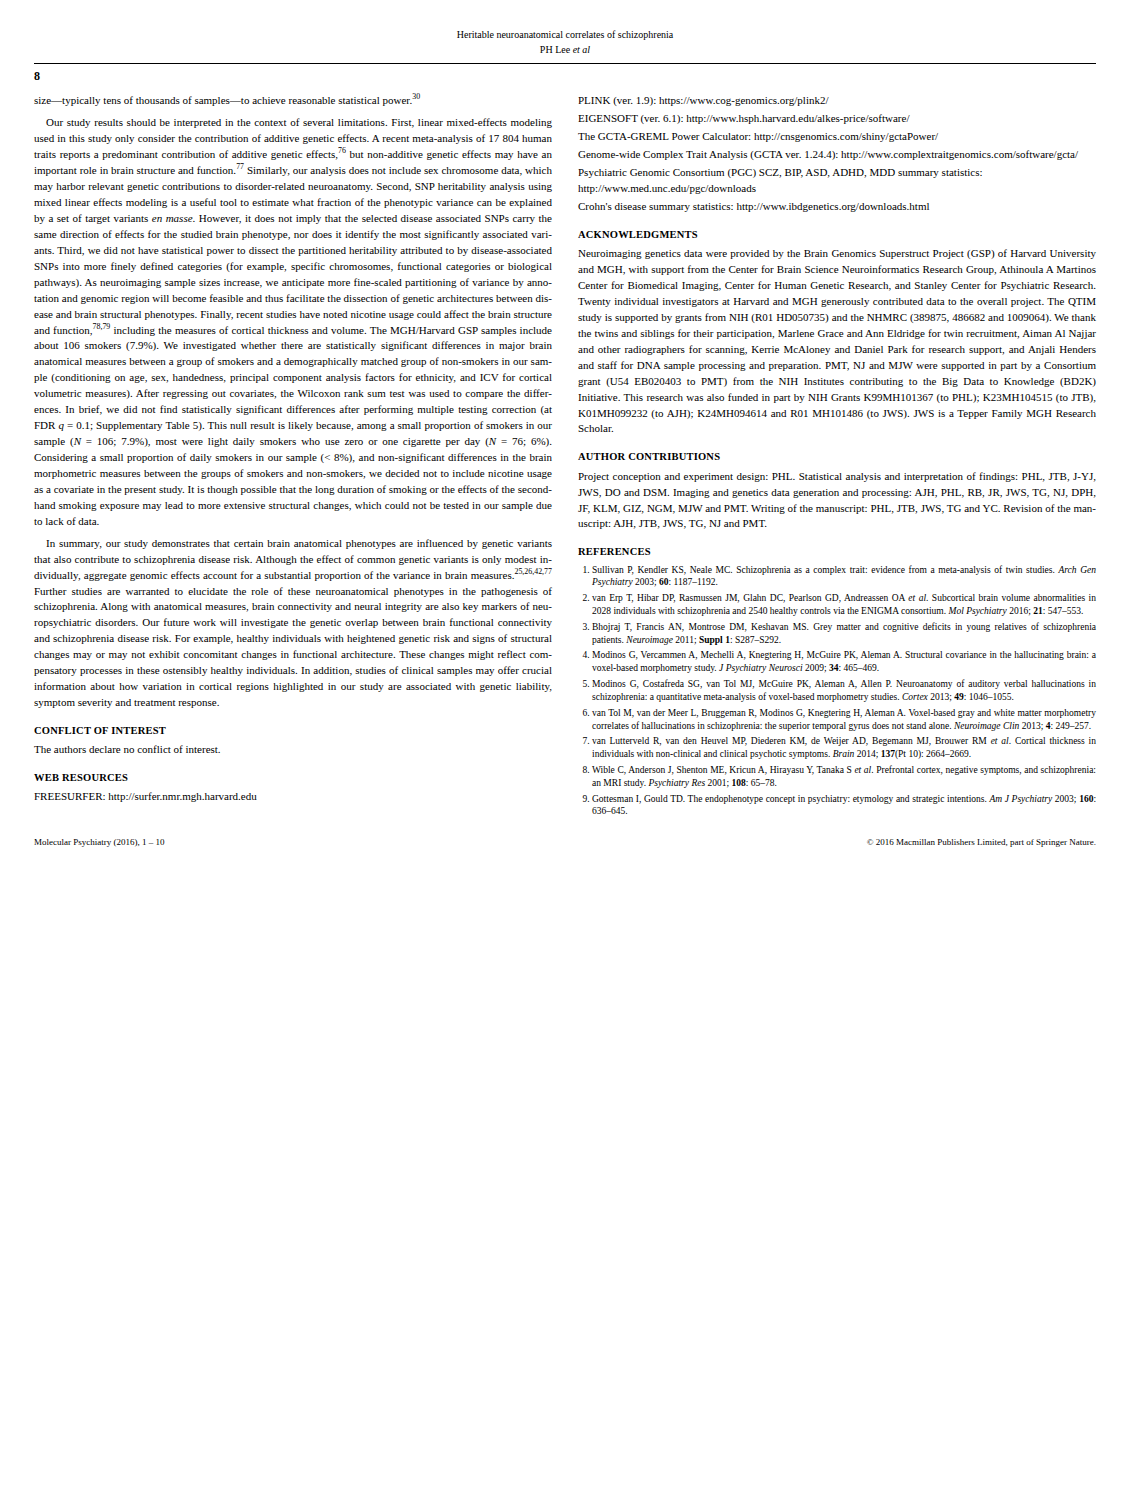Heritable neuroanatomical correlates of schizophrenia PH Lee et al
8
size—typically tens of thousands of samples—to achieve reasonable statistical power.30
Our study results should be interpreted in the context of several limitations. First, linear mixed-effects modeling used in this study only consider the contribution of additive genetic effects. A recent meta-analysis of 17 804 human traits reports a predominant contribution of additive genetic effects,76 but non-additive genetic effects may have an important role in brain structure and function.77 Similarly, our analysis does not include sex chromosome data, which may harbor relevant genetic contributions to disorder-related neuroanatomy. Second, SNP heritability analysis using mixed linear effects modeling is a useful tool to estimate what fraction of the phenotypic variance can be explained by a set of target variants en masse. However, it does not imply that the selected disease associated SNPs carry the same direction of effects for the studied brain phenotype, nor does it identify the most significantly associated variants. Third, we did not have statistical power to dissect the partitioned heritability attributed to by disease-associated SNPs into more finely defined categories (for example, specific chromosomes, functional categories or biological pathways). As neuroimaging sample sizes increase, we anticipate more fine-scaled partitioning of variance by annotation and genomic region will become feasible and thus facilitate the dissection of genetic architectures between disease and brain structural phenotypes. Finally, recent studies have noted nicotine usage could affect the brain structure and function,78,79 including the measures of cortical thickness and volume. The MGH/Harvard GSP samples include about 106 smokers (7.9%). We investigated whether there are statistically significant differences in major brain anatomical measures between a group of smokers and a demographically matched group of non-smokers in our sample (conditioning on age, sex, handedness, principal component analysis factors for ethnicity, and ICV for cortical volumetric measures). After regressing out covariates, the Wilcoxon rank sum test was used to compare the differences. In brief, we did not find statistically significant differences after performing multiple testing correction (at FDR q = 0.1; Supplementary Table 5). This null result is likely because, among a small proportion of smokers in our sample (N = 106; 7.9%), most were light daily smokers who use zero or one cigarette per day (N = 76; 6%). Considering a small proportion of daily smokers in our sample (< 8%), and non-significant differences in the brain morphometric measures between the groups of smokers and non-smokers, we decided not to include nicotine usage as a covariate in the present study. It is though possible that the long duration of smoking or the effects of the second-hand smoking exposure may lead to more extensive structural changes, which could not be tested in our sample due to lack of data.
In summary, our study demonstrates that certain brain anatomical phenotypes are influenced by genetic variants that also contribute to schizophrenia disease risk. Although the effect of common genetic variants is only modest individually, aggregate genomic effects account for a substantial proportion of the variance in brain measures.25,26,42,77 Further studies are warranted to elucidate the role of these neuroanatomical phenotypes in the pathogenesis of schizophrenia. Along with anatomical measures, brain connectivity and neural integrity are also key markers of neuropsychiatric disorders. Our future work will investigate the genetic overlap between brain functional connectivity and schizophrenia disease risk. For example, healthy individuals with heightened genetic risk and signs of structural changes may or may not exhibit concomitant changes in functional architecture. These changes might reflect compensatory processes in these ostensibly healthy individuals. In addition, studies of clinical samples may offer crucial information about how variation in cortical regions highlighted in our study are associated with genetic liability, symptom severity and treatment response.
Conflict of interest
The authors declare no conflict of interest.
Web resources
FREESURFER: http://surfer.nmr.mgh.harvard.edu
PLINK (ver. 1.9): https://www.cog-genomics.org/plink2/
EIGENSOFT (ver. 6.1): http://www.hsph.harvard.edu/alkes-price/software/
The GCTA-GREML Power Calculator: http://cnsgenomics.com/shiny/gctaPower/
Genome-wide Complex Trait Analysis (GCTA ver. 1.24.4): http://www.complextraitgenomics.com/software/gcta/
Psychiatric Genomic Consortium (PGC) SCZ, BIP, ASD, ADHD, MDD summary statistics: http://www.med.unc.edu/pgc/downloads
Crohn's disease summary statistics: http://www.ibdgenetics.org/downloads.html
Acknowledgments
Neuroimaging genetics data were provided by the Brain Genomics Superstruct Project (GSP) of Harvard University and MGH, with support from the Center for Brain Science Neuroinformatics Research Group, Athinoula A Martinos Center for Biomedical Imaging, Center for Human Genetic Research, and Stanley Center for Psychiatric Research. Twenty individual investigators at Harvard and MGH generously contributed data to the overall project. The QTIM study is supported by grants from NIH (R01 HD050735) and the NHMRC (389875, 486682 and 1009064). We thank the twins and siblings for their participation, Marlene Grace and Ann Eldridge for twin recruitment, Aiman Al Najjar and other radiographers for scanning, Kerrie McAloney and Daniel Park for research support, and Anjali Henders and staff for DNA sample processing and preparation. PMT, NJ and MJW were supported in part by a Consortium grant (U54 EB020403 to PMT) from the NIH Institutes contributing to the Big Data to Knowledge (BD2K) Initiative. This research was also funded in part by NIH Grants K99MH101367 (to PHL); K23MH104515 (to JTB), K01MH099232 (to AJH); K24MH094614 and R01 MH101486 (to JWS). JWS is a Tepper Family MGH Research Scholar.
Author contributions
Project conception and experiment design: PHL. Statistical analysis and interpretation of findings: PHL, JTB, J-YJ, JWS, DO and DSM. Imaging and genetics data generation and processing: AJH, PHL, RB, JR, JWS, TG, NJ, DPH, JF, KLM, GIZ, NGM, MJW and PMT. Writing of the manuscript: PHL, JTB, JWS, TG and YC. Revision of the manuscript: AJH, JTB, JWS, TG, NJ and PMT.
References
Sullivan P, Kendler KS, Neale MC. Schizophrenia as a complex trait: evidence from a meta-analysis of twin studies. Arch Gen Psychiatry 2003; 60: 1187–1192.
van Erp T, Hibar DP, Rasmussen JM, Glahn DC, Pearlson GD, Andreassen OA et al. Subcortical brain volume abnormalities in 2028 individuals with schizophrenia and 2540 healthy controls via the ENIGMA consortium. Mol Psychiatry 2016; 21: 547–553.
Bhojraj T, Francis AN, Montrose DM, Keshavan MS. Grey matter and cognitive deficits in young relatives of schizophrenia patients. Neuroimage 2011; Suppl 1: S287–S292.
Modinos G, Vercammen A, Mechelli A, Knegtering H, McGuire PK, Aleman A. Structural covariance in the hallucinating brain: a voxel-based morphometry study. J Psychiatry Neurosci 2009; 34: 465–469.
Modinos G, Costafreda SG, van Tol MJ, McGuire PK, Aleman A, Allen P. Neuroanatomy of auditory verbal hallucinations in schizophrenia: a quantitative meta-analysis of voxel-based morphometry studies. Cortex 2013; 49: 1046–1055.
van Tol M, van der Meer L, Bruggeman R, Modinos G, Knegtering H, Aleman A. Voxel-based gray and white matter morphometry correlates of hallucinations in schizophrenia: the superior temporal gyrus does not stand alone. Neuroimage Clin 2013; 4: 249–257.
van Lutterveld R, van den Heuvel MP, Diederen KM, de Weijer AD, Begemann MJ, Brouwer RM et al. Cortical thickness in individuals with non-clinical and clinical psychotic symptoms. Brain 2014; 137(Pt 10): 2664–2669.
Wible C, Anderson J, Shenton ME, Kricun A, Hirayasu Y, Tanaka S et al. Prefrontal cortex, negative symptoms, and schizophrenia: an MRI study. Psychiatry Res 2001; 108: 65–78.
Gottesman I, Gould TD. The endophenotype concept in psychiatry: etymology and strategic intentions. Am J Psychiatry 2003; 160: 636–645.
Molecular Psychiatry (2016), 1 – 10 © 2016 Macmillan Publishers Limited, part of Springer Nature.